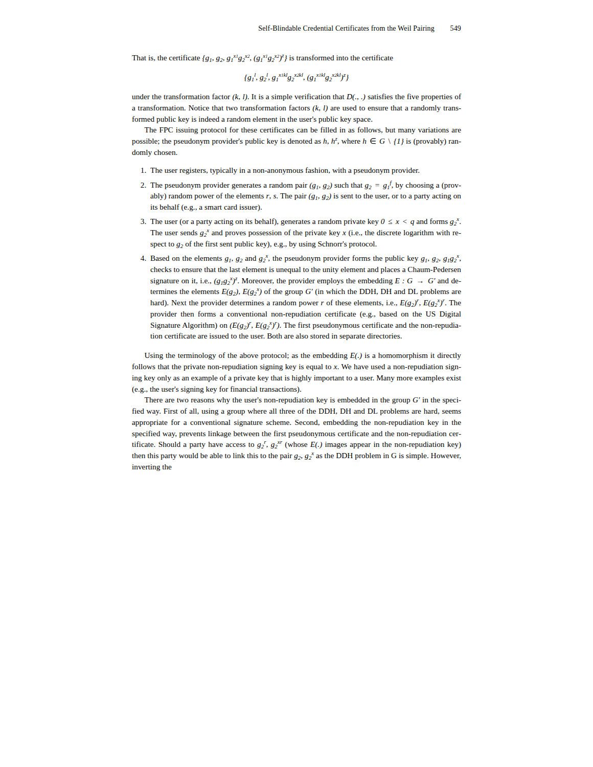Self-Blindable Credential Certificates from the Weil Pairing 549
That is, the certificate { g1, g2, g1x1g2x2, (g1x1g2x2)z} is transformed into the certificate
{g1l, g2l, g1x1klg2x2kl, (g1x1klg2x2kl)z}
under the transformation factor (k, l). It is a simple verification that D(., .) satisfies the five properties of a transformation. Notice that two transformation factors (k, l) are used to ensure that a randomly transformed public key is indeed a random element in the user's public key space.
The FPC issuing protocol for these certificates can be filled in as follows, but many variations are possible; the pseudonym provider's public key is denoted as h, hz, where h ∈ G \ {1} is (provably) randomly chosen.
The user registers, typically in a non-anonymous fashion, with a pseudonym provider.
The pseudonym provider generates a random pair (g1, g2) such that g2 = g1f, by choosing a (provably) random power of the elements r, s. The pair (g1, g2) is sent to the user, or to a party acting on its behalf (e.g., a smart card issuer).
The user (or a party acting on its behalf), generates a random private key 0 ≤ x < q and forms g2x. The user sends g2x and proves possession of the private key x (i.e., the discrete logarithm with respect to g2 of the first sent public key), e.g., by using Schnorr's protocol.
Based on the elements g1, g2 and g2x, the pseudonym provider forms the public key g1, g2, g1g2x, checks to ensure that the last element is unequal to the unity element and places a Chaum-Pedersen signature on it, i.e., (g1g2x)z. Moreover, the provider employs the embedding E : G → G′ and determines the elements E(g2), E(g2x) of the group G′ (in which the DDH, DH and DL problems are hard). Next the provider determines a random power r of these elements, i.e., E(g2)r, E(g2x)r. The provider then forms a conventional non-repudiation certificate (e.g., based on the US Digital Signature Algorithm) on (E(g2)r, E(g2x)r). The first pseudonymous certificate and the non-repudiation certificate are issued to the user. Both are also stored in separate directories.
Using the terminology of the above protocol; as the embedding E(.) is a homomorphism it directly follows that the private non-repudiation signing key is equal to x. We have used a non-repudiation signing key only as an example of a private key that is highly important to a user. Many more examples exist (e.g., the user's signing key for financial transactions).
There are two reasons why the user's non-repudiation key is embedded in the group G′ in the specified way. First of all, using a group where all three of the DDH, DH and DL problems are hard, seems appropriate for a conventional signature scheme. Second, embedding the non-repudiation key in the specified way, prevents linkage between the first pseudonymous certificate and the non-repudiation certificate. Should a party have access to g2r, g2xr (whose E(.) images appear in the non-repudiation key) then this party would be able to link this to the pair g2, g2x as the DDH problem in G is simple. However, inverting the